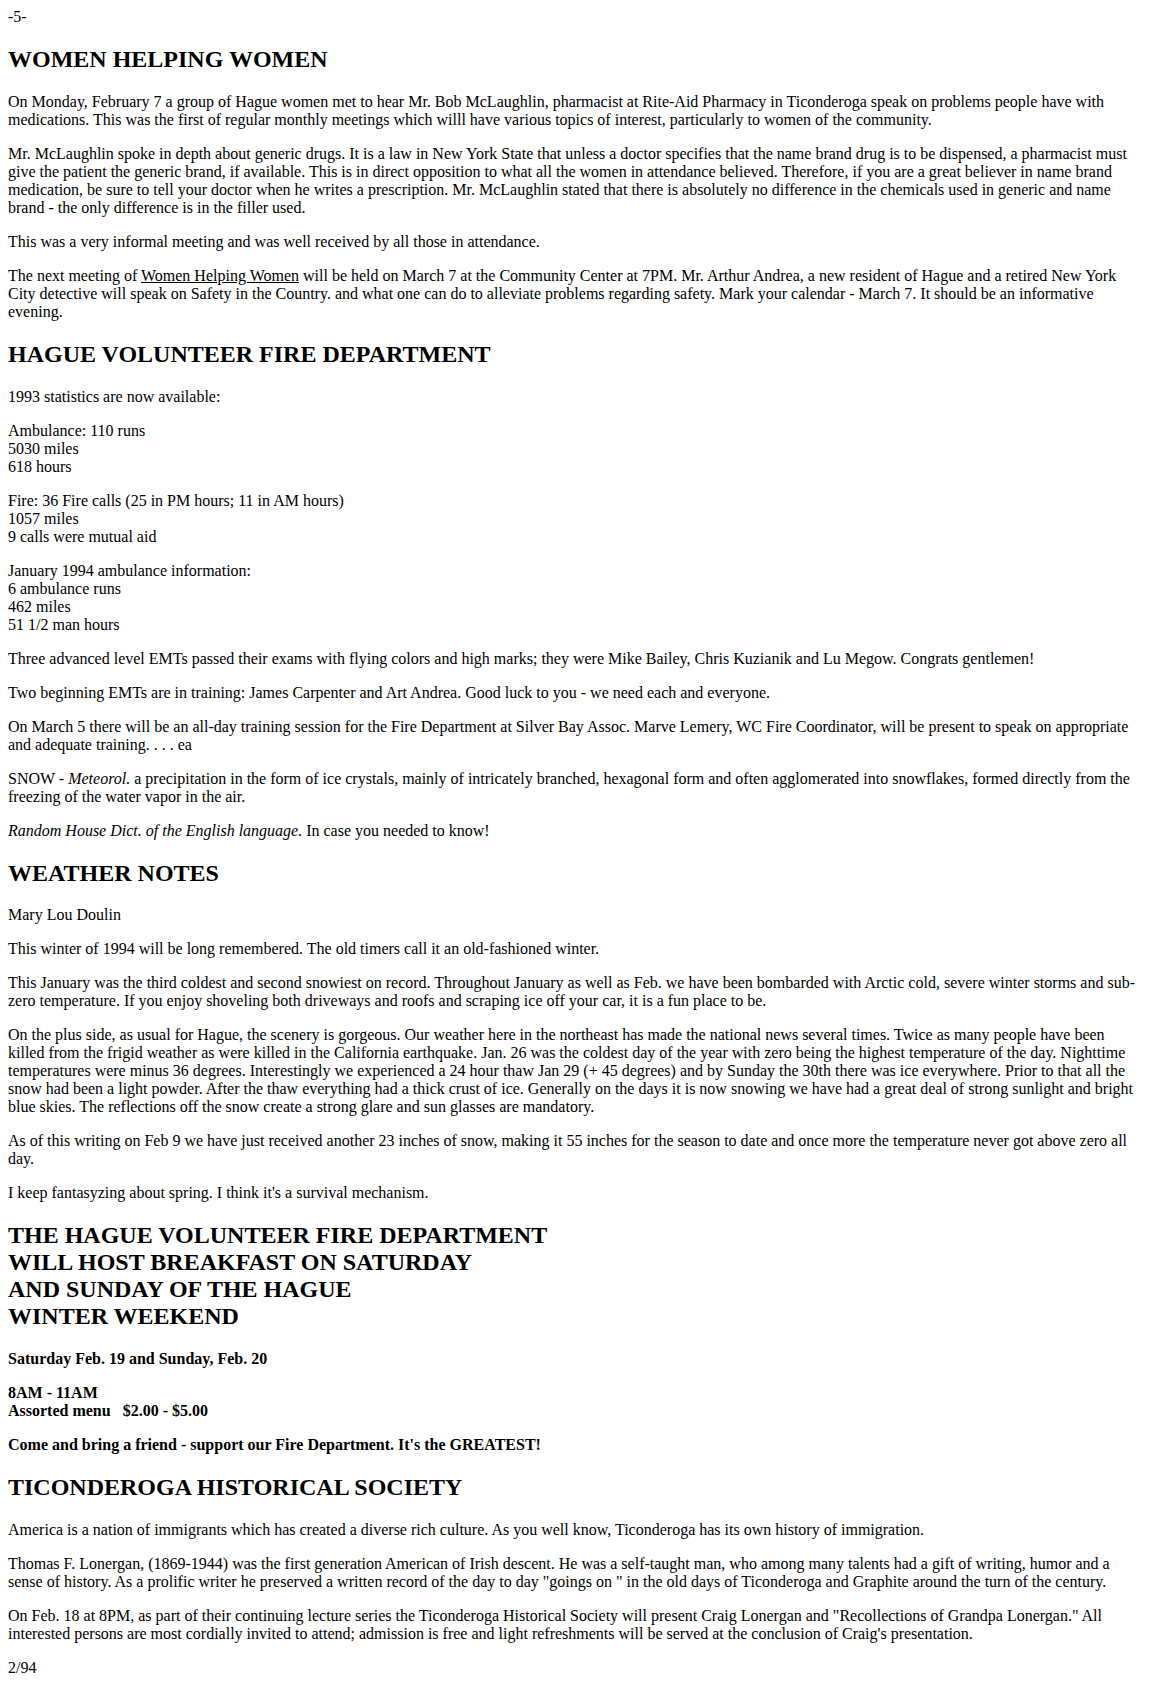-5-
WOMEN HELPING WOMEN
On Monday, February 7 a group of Hague women met to hear Mr. Bob McLaughlin, pharmacist at Rite-Aid Pharmacy in Ticonderoga speak on problems people have with medications. This was the first of regular monthly meetings which willl have various topics of interest, particularly to women of the community.
Mr. McLaughlin spoke in depth about generic drugs. It is a law in New York State that unless a doctor specifies that the name brand drug is to be dispensed, a pharmacist must give the patient the generic brand, if available. This is in direct opposition to what all the women in attendance believed. Therefore, if you are a great believer in name brand medication, be sure to tell your doctor when he writes a prescription. Mr. McLaughlin stated that there is absolutely no difference in the chemicals used in generic and name brand - the only difference is in the filler used.
This was a very informal meeting and was well received by all those in attendance.
The next meeting of Women Helping Women will be held on March 7 at the Community Center at 7PM. Mr. Arthur Andrea, a new resident of Hague and a retired New York City detective will speak on Safety in the Country. and what one can do to alleviate problems regarding safety. Mark your calendar - March 7. It should be an informative evening.
HAGUE VOLUNTEER FIRE DEPARTMENT
1993 statistics are now available:
Ambulance: 110 runs
5030 miles
618 hours
Fire: 36 Fire calls (25 in PM hours; 11 in AM hours)
1057 miles
9 calls were mutual aid
January 1994 ambulance information:
6 ambulance runs
462 miles
51 1/2 man hours
Three advanced level EMTs passed their exams with flying colors and high marks; they were Mike Bailey, Chris Kuzianik and Lu Megow. Congrats gentlemen!
Two beginning EMTs are in training: James Carpenter and Art Andrea. Good luck to you - we need each and everyone.
On March 5 there will be an all-day training session for the Fire Department at Silver Bay Assoc. Marve Lemery, WC Fire Coordinator, will be present to speak on appropriate and adequate training. . . . ea
SNOW - Meteorol. a precipitation in the form of ice crystals, mainly of intricately branched, hexagonal form and often agglomerated into snowflakes, formed directly from the freezing of the water vapor in the air.
Random House Dict. of the English language. In case you needed to know!
WEATHER NOTES
Mary Lou Doulin
This winter of 1994 will be long remembered. The old timers call it an old-fashioned winter.
This January was the third coldest and second snowiest on record. Throughout January as well as Feb. we have been bombarded with Arctic cold, severe winter storms and sub-zero temperature. If you enjoy shoveling both driveways and roofs and scraping ice off your car, it is a fun place to be.
On the plus side, as usual for Hague, the scenery is gorgeous. Our weather here in the northeast has made the national news several times. Twice as many people have been killed from the frigid weather as were killed in the California earthquake. Jan. 26 was the coldest day of the year with zero being the highest temperature of the day. Nighttime temperatures were minus 36 degrees. Interestingly we experienced a 24 hour thaw Jan 29 (+ 45 degrees) and by Sunday the 30th there was ice everywhere. Prior to that all the snow had been a light powder. After the thaw everything had a thick crust of ice. Generally on the days it is now snowing we have had a great deal of strong sunlight and bright blue skies. The reflections off the snow create a strong glare and sun glasses are mandatory.
As of this writing on Feb 9 we have just received another 23 inches of snow, making it 55 inches for the season to date and once more the temperature never got above zero all day.
I keep fantasyzing about spring. I think it's a survival mechanism.
THE HAGUE VOLUNTEER FIRE DEPARTMENT
WILL HOST BREAKFAST ON SATURDAY
AND SUNDAY OF THE HAGUE
WINTER WEEKEND
Saturday Feb. 19 and Sunday, Feb. 20
8AM - 11AM
Assorted menu $2.00 - $5.00
Come and bring a friend - support our Fire Department. It's the GREATEST!
TICONDEROGA HISTORICAL SOCIETY
America is a nation of immigrants which has created a diverse rich culture. As you well know, Ticonderoga has its own history of immigration.
Thomas F. Lonergan, (1869-1944) was the first generation American of Irish descent. He was a self-taught man, who among many talents had a gift of writing, humor and a sense of history. As a prolific writer he preserved a written record of the day to day "goings on " in the old days of Ticonderoga and Graphite around the turn of the century.
On Feb. 18 at 8PM, as part of their continuing lecture series the Ticonderoga Historical Society will present Craig Lonergan and "Recollections of Grandpa Lonergan." All interested persons are most cordially invited to attend; admission is free and light refreshments will be served at the conclusion of Craig's presentation.
2/94